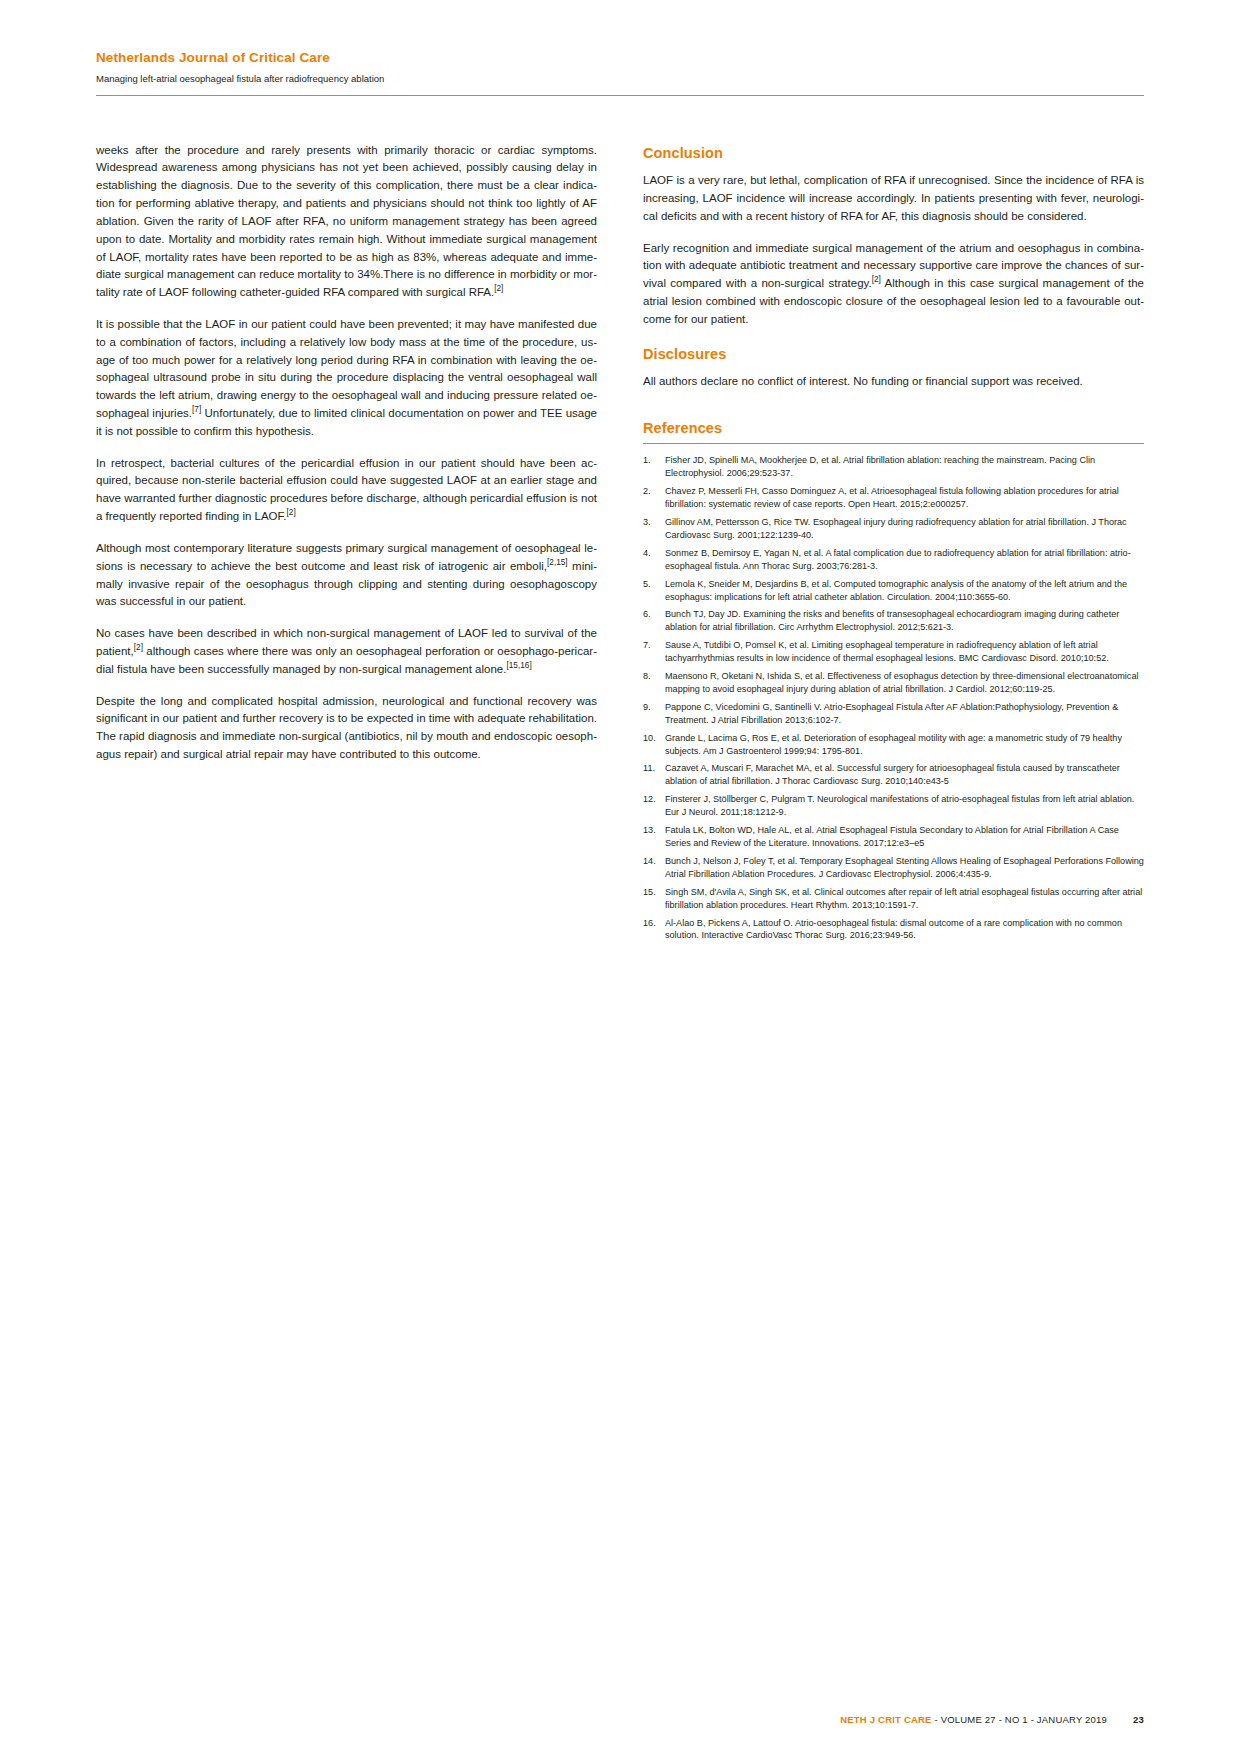Netherlands Journal of Critical Care
Managing left-atrial oesophageal fistula after radiofrequency ablation
weeks after the procedure and rarely presents with primarily thoracic or cardiac symptoms. Widespread awareness among physicians has not yet been achieved, possibly causing delay in establishing the diagnosis. Due to the severity of this complication, there must be a clear indication for performing ablative therapy, and patients and physicians should not think too lightly of AF ablation. Given the rarity of LAOF after RFA, no uniform management strategy has been agreed upon to date. Mortality and morbidity rates remain high. Without immediate surgical management of LAOF, mortality rates have been reported to be as high as 83%, whereas adequate and immediate surgical management can reduce mortality to 34%.There is no difference in morbidity or mortality rate of LAOF following catheter-guided RFA compared with surgical RFA.[2]
It is possible that the LAOF in our patient could have been prevented; it may have manifested due to a combination of factors, including a relatively low body mass at the time of the procedure, usage of too much power for a relatively long period during RFA in combination with leaving the oesophageal ultrasound probe in situ during the procedure displacing the ventral oesophageal wall towards the left atrium, drawing energy to the oesophageal wall and inducing pressure related oesophageal injuries.[7] Unfortunately, due to limited clinical documentation on power and TEE usage it is not possible to confirm this hypothesis.
In retrospect, bacterial cultures of the pericardial effusion in our patient should have been acquired, because non-sterile bacterial effusion could have suggested LAOF at an earlier stage and have warranted further diagnostic procedures before discharge, although pericardial effusion is not a frequently reported finding in LAOF.[2]
Although most contemporary literature suggests primary surgical management of oesophageal lesions is necessary to achieve the best outcome and least risk of iatrogenic air emboli,[2,15] minimally invasive repair of the oesophagus through clipping and stenting during oesophagoscopy was successful in our patient.
No cases have been described in which non-surgical management of LAOF led to survival of the patient,[2] although cases where there was only an oesophageal perforation or oesophago-pericardial fistula have been successfully managed by non-surgical management alone.[15,16]
Despite the long and complicated hospital admission, neurological and functional recovery was significant in our patient and further recovery is to be expected in time with adequate rehabilitation. The rapid diagnosis and immediate non-surgical (antibiotics, nil by mouth and endoscopic oesophagus repair) and surgical atrial repair may have contributed to this outcome.
Conclusion
LAOF is a very rare, but lethal, complication of RFA if unrecognised. Since the incidence of RFA is increasing, LAOF incidence will increase accordingly. In patients presenting with fever, neurological deficits and with a recent history of RFA for AF, this diagnosis should be considered.
Early recognition and immediate surgical management of the atrium and oesophagus in combination with adequate antibiotic treatment and necessary supportive care improve the chances of survival compared with a non-surgical strategy.[2] Although in this case surgical management of the atrial lesion combined with endoscopic closure of the oesophageal lesion led to a favourable outcome for our patient.
Disclosures
All authors declare no conflict of interest. No funding or financial support was received.
References
Fisher JD, Spinelli MA, Mookherjee D, et al. Atrial fibrillation ablation: reaching the mainstream. Pacing Clin Electrophysiol. 2006;29:523-37.
Chavez P, Messerli FH, Casso Dominguez A, et al. Atrioesophageal fistula following ablation procedures for atrial fibrillation: systematic review of case reports. Open Heart. 2015;2:e000257.
Gillinov AM, Pettersson G, Rice TW. Esophageal injury during radiofrequency ablation for atrial fibrillation. J Thorac Cardiovasc Surg. 2001;122:1239-40.
Sonmez B, Demirsoy E, Yagan N, et al. A fatal complication due to radiofrequency ablation for atrial fibrillation: atrio-esophageal fistula. Ann Thorac Surg. 2003;76:281-3.
Lemola K, Sneider M, Desjardins B, et al. Computed tomographic analysis of the anatomy of the left atrium and the esophagus: implications for left atrial catheter ablation. Circulation. 2004;110:3655-60.
Bunch TJ, Day JD. Examining the risks and benefits of transesophageal echocardiogram imaging during catheter ablation for atrial fibrillation. Circ Arrhythm Electrophysiol. 2012;5:621-3.
Sause A, Tutdibi O, Pomsel K, et al. Limiting esophageal temperature in radiofrequency ablation of left atrial tachyarrhythmias results in low incidence of thermal esophageal lesions. BMC Cardiovasc Disord. 2010;10:52.
Maensono R, Oketani N, Ishida S, et al. Effectiveness of esophagus detection by three-dimensional electroanatomical mapping to avoid esophageal injury during ablation of atrial fibrillation. J Cardiol. 2012;60:119-25.
Pappone C, Vicedomini G, Santinelli V. Atrio-Esophageal Fistula After AF Ablation:Pathophysiology, Prevention & Treatment. J Atrial Fibrillation 2013;6:102-7.
Grande L, Lacima G, Ros E, et al. Deterioration of esophageal motility with age: a manometric study of 79 healthy subjects. Am J Gastroenterol 1999;94: 1795-801.
Cazavet A, Muscari F, Marachet MA, et al. Successful surgery for atrioesophageal fistula caused by transcatheter ablation of atrial fibrillation. J Thorac Cardiovasc Surg. 2010;140:e43-5
Finsterer J, Stöllberger C, Pulgram T. Neurological manifestations of atrio-esophageal fistulas from left atrial ablation. Eur J Neurol. 2011;18:1212-9.
Fatula LK, Bolton WD, Hale AL, et al. Atrial Esophageal Fistula Secondary to Ablation for Atrial Fibrillation A Case Series and Review of the Literature. Innovations. 2017;12:e3–e5
Bunch J, Nelson J, Foley T, et al. Temporary Esophageal Stenting Allows Healing of Esophageal Perforations Following Atrial Fibrillation Ablation Procedures. J Cardiovasc Electrophysiol. 2006;4:435-9.
Singh SM, d'Avila A, Singh SK, et al. Clinical outcomes after repair of left atrial esophageal fistulas occurring after atrial fibrillation ablation procedures. Heart Rhythm. 2013;10:1591-7.
Al-Alao B, Pickens A, Lattouf O. Atrio-oesophageal fistula: dismal outcome of a rare complication with no common solution. Interactive CardioVasc Thorac Surg. 2016;23:949-56.
NETH J CRIT CARE - VOLUME 27 - NO 1 - JANUARY 201923